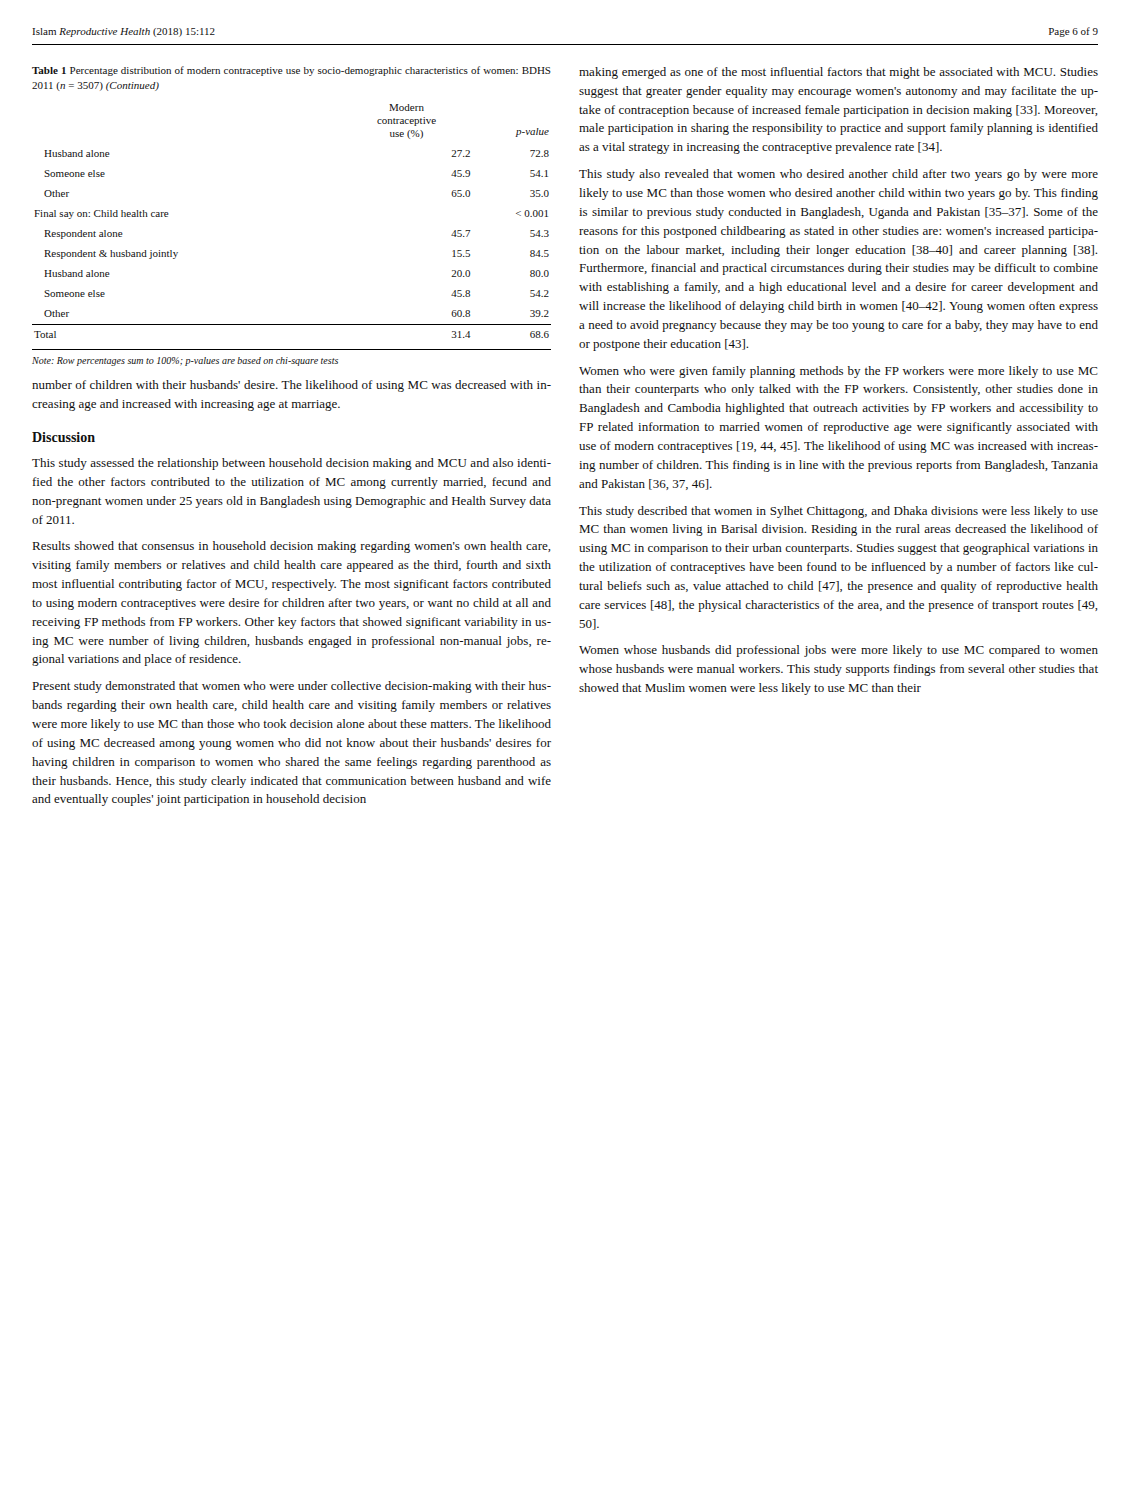Islam Reproductive Health (2018) 15:112
Page 6 of 9
Table 1 Percentage distribution of modern contraceptive use by socio-demographic characteristics of women: BDHS 2011 (n = 3507) (Continued)
| | Modern contraceptive use (%) | p -value |
| --- | --- | --- |
| Husband alone | 27.2 | 72.8 |
| Someone else | 45.9 | 54.1 |
| Other | 65.0 | 35.0 |
| Final say on: Child health care | | < 0.001 |
| Respondent alone | 45.7 | 54.3 |
| Respondent & husband jointly | 15.5 | 84.5 |
| Husband alone | 20.0 | 80.0 |
| Someone else | 45.8 | 54.2 |
| Other | 60.8 | 39.2 |
| Total | 31.4 | 68.6 |
Note: Row percentages sum to 100%; p-values are based on chi-square tests
number of children with their husbands' desire. The likelihood of using MC was decreased with increasing age and increased with increasing age at marriage.
Discussion
This study assessed the relationship between household decision making and MCU and also identified the other factors contributed to the utilization of MC among currently married, fecund and non-pregnant women under 25 years old in Bangladesh using Demographic and Health Survey data of 2011.
Results showed that consensus in household decision making regarding women's own health care, visiting family members or relatives and child health care appeared as the third, fourth and sixth most influential contributing factor of MCU, respectively. The most significant factors contributed to using modern contraceptives were desire for children after two years, or want no child at all and receiving FP methods from FP workers. Other key factors that showed significant variability in using MC were number of living children, husbands engaged in professional non-manual jobs, regional variations and place of residence.
Present study demonstrated that women who were under collective decision-making with their husbands regarding their own health care, child health care and visiting family members or relatives were more likely to use MC than those who took decision alone about these matters. The likelihood of using MC decreased among young women who did not know about their husbands' desires for having children in comparison to women who shared the same feelings regarding parenthood as their husbands. Hence, this study clearly indicated that communication between husband and wife and eventually couples' joint participation in household decision
making emerged as one of the most influential factors that might be associated with MCU. Studies suggest that greater gender equality may encourage women's autonomy and may facilitate the uptake of contraception because of increased female participation in decision making [33]. Moreover, male participation in sharing the responsibility to practice and support family planning is identified as a vital strategy in increasing the contraceptive prevalence rate [34].
This study also revealed that women who desired another child after two years go by were more likely to use MC than those women who desired another child within two years go by. This finding is similar to previous study conducted in Bangladesh, Uganda and Pakistan [35–37]. Some of the reasons for this postponed childbearing as stated in other studies are: women's increased participation on the labour market, including their longer education [38–40] and career planning [38]. Furthermore, financial and practical circumstances during their studies may be difficult to combine with establishing a family, and a high educational level and a desire for career development and will increase the likelihood of delaying child birth in women [40–42]. Young women often express a need to avoid pregnancy because they may be too young to care for a baby, they may have to end or postpone their education [43].
Women who were given family planning methods by the FP workers were more likely to use MC than their counterparts who only talked with the FP workers. Consistently, other studies done in Bangladesh and Cambodia highlighted that outreach activities by FP workers and accessibility to FP related information to married women of reproductive age were significantly associated with use of modern contraceptives [19, 44, 45]. The likelihood of using MC was increased with increasing number of children. This finding is in line with the previous reports from Bangladesh, Tanzania and Pakistan [36, 37, 46].
This study described that women in Sylhet Chittagong, and Dhaka divisions were less likely to use MC than women living in Barisal division. Residing in the rural areas decreased the likelihood of using MC in comparison to their urban counterparts. Studies suggest that geographical variations in the utilization of contraceptives have been found to be influenced by a number of factors like cultural beliefs such as, value attached to child [47], the presence and quality of reproductive health care services [48], the physical characteristics of the area, and the presence of transport routes [49, 50].
Women whose husbands did professional jobs were more likely to use MC compared to women whose husbands were manual workers. This study supports findings from several other studies that showed that Muslim women were less likely to use MC than their